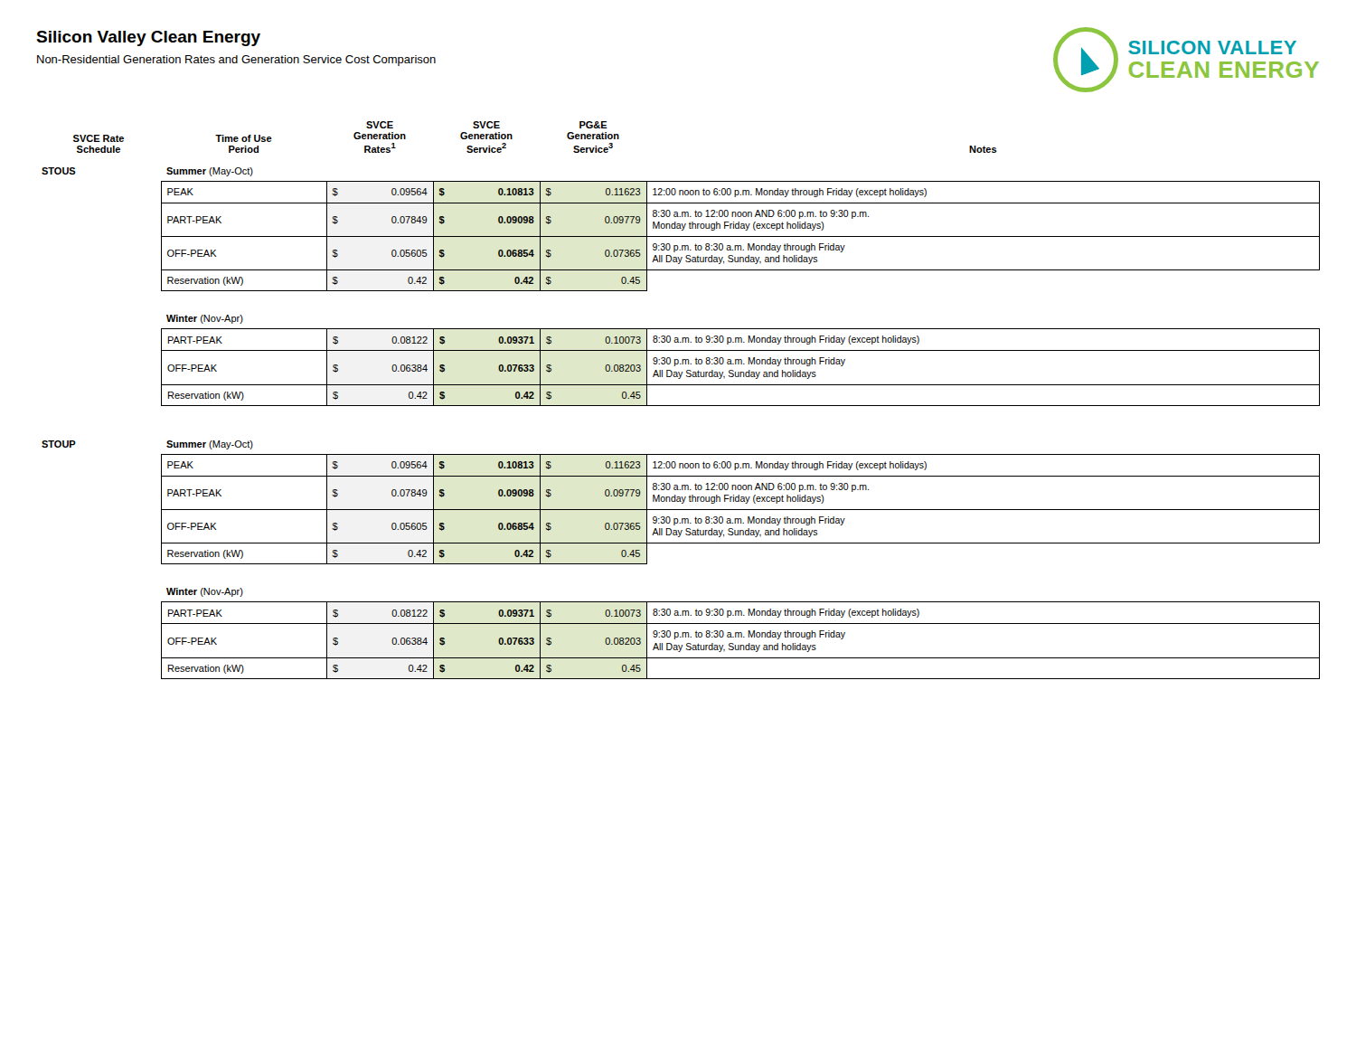Silicon Valley Clean Energy
Non-Residential Generation Rates and Generation Service Cost Comparison
SILICON VALLEY
CLEAN ENERGY
| SVCE Rate Schedule | Time of Use Period | SVCE Generation Rates 1 | SVCE Generation Service 2 | PG&E Generation Service 3 | Notes |
| --- | --- | --- | --- | --- | --- |
| STOUS | Summer (May-Oct) |
| PEAK | $ 0.09564 | $ 0.10813 | $ 0.11623 | 12:00 noon to 6:00 p.m. Monday through Friday (except holidays) |
| PART-PEAK | $ 0.07849 | $ 0.09098 | $ 0.09779 | 8:30 a.m. to 12:00 noon AND 6:00 p.m. to 9:30 p.m. Monday through Friday (except holidays) |
| OFF-PEAK | $ 0.05605 | $ 0.06854 | $ 0.07365 | 9:30 p.m. to 8:30 a.m. Monday through Friday All Day Saturday, Sunday, and holidays |
| Reservation (kW) | $ 0.42 | $ 0.42 | $ 0.45 | |
| Winter (Nov-Apr) |
| / PART-PEAK / $ 0.08122 / $ 0.09371 / $ 0.10073 / 8:30 a.m. to 9:30 p.m. Monday through Friday (except holidays) / / OFF-PEAK / $ 0.06384 / $ 0.07633 / $ 0.08203 / 9:30 p.m. to 8:30 a.m. Monday through Friday All Day Saturday, Sunday and holidays / / Reservation (kW) / $ 0.42 / $ 0.42 / $ 0.45 / / |
| STOUP | Summer (May-Oct) |
| PEAK | $ 0.09564 | $ 0.10813 | $ 0.11623 | 12:00 noon to 6:00 p.m. Monday through Friday (except holidays) |
| PART-PEAK | $ 0.07849 | $ 0.09098 | $ 0.09779 | 8:30 a.m. to 12:00 noon AND 6:00 p.m. to 9:30 p.m. Monday through Friday (except holidays) |
| OFF-PEAK | $ 0.05605 | $ 0.06854 | $ 0.07365 | 9:30 p.m. to 8:30 a.m. Monday through Friday All Day Saturday, Sunday, and holidays |
| Reservation (kW) | $ 0.42 | $ 0.42 | $ 0.45 | |
| Winter (Nov-Apr) |
| / PART-PEAK / $ 0.08122 / $ 0.09371 / $ 0.10073 / 8:30 a.m. to 9:30 p.m. Monday through Friday (except holidays) / / OFF-PEAK / $ 0.06384 / $ 0.07633 / $ 0.08203 / 9:30 p.m. to 8:30 a.m. Monday through Friday All Day Saturday, Sunday and holidays / / Reservation (kW) / $ 0.42 / $ 0.42 / $ 0.45 / / |